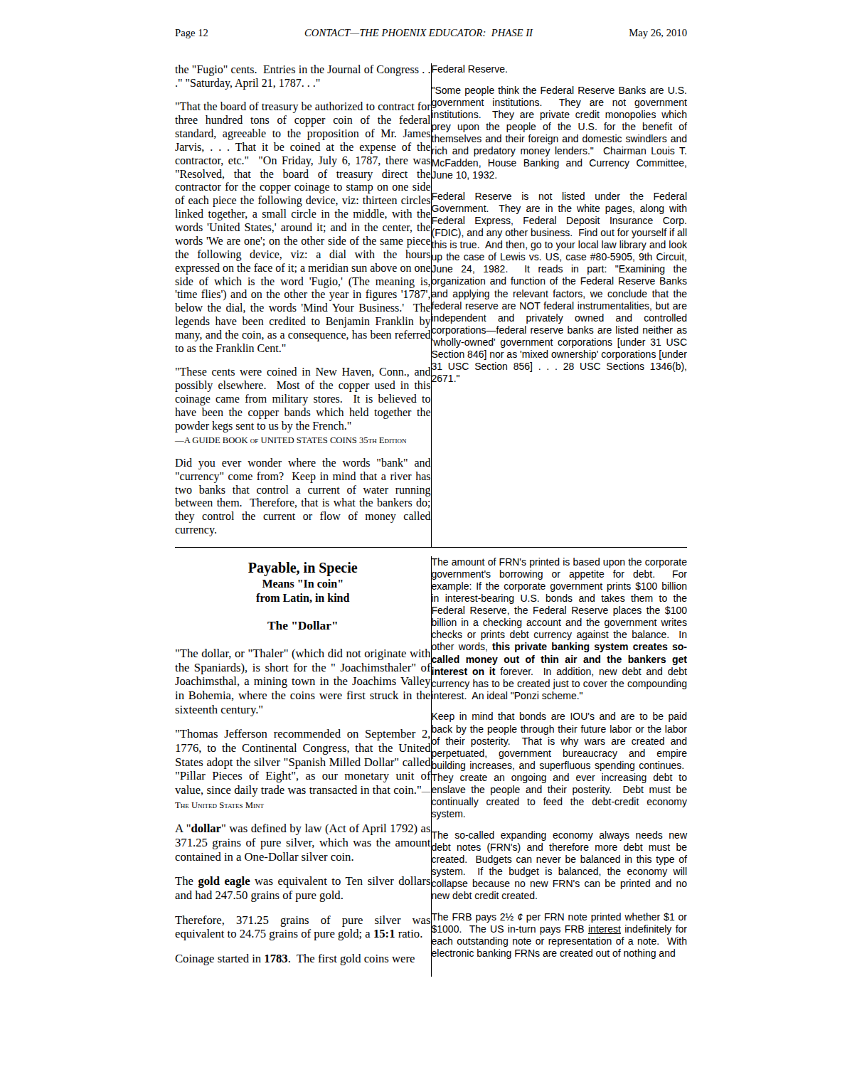Page 12
CONTACT—THE PHOENIX EDUCATOR: PHASE II
May 26, 2010
| the "Fugio" cents. Entries in the Journal of Congress . . ." "Saturday, April 21, 1787. . ." "That the board of treasury be authorized to contract for three hundred tons of copper coin of the federal standard, agreeable to the proposition of Mr. James Jarvis, . . . That it be coined at the expense of the contractor, etc." "On Friday, July 6, 1787, there was "Resolved, that the board of treasury direct the contractor for the copper coinage to stamp on one side of each piece the following device, viz: thirteen circles linked together, a small circle in the middle, with the words 'United States,' around it; and in the center, the words 'We are one'; on the other side of the same piece the following device, viz: a dial with the hours expressed on the face of it; a meridian sun above on one side of which is the word 'Fugio,' (The meaning is, 'time flies') and on the other the year in figures '1787', below the dial, the words 'Mind Your Business.' The legends have been credited to Benjamin Franklin by many, and the coin, as a consequence, has been referred to as the Franklin Cent." "These cents were coined in New Haven, Conn., and possibly elsewhere. Most of the copper used in this coinage came from military stores. It is believed to have been the copper bands which held together the powder kegs sent to us by the French." —A GUIDE BOOK of UNITED STATES COINS 35th Edition Did you ever wonder where the words "bank" and "currency" come from? Keep in mind that a river has two banks that control a current of water running between them. Therefore, that is what the bankers do; they control the current or flow of money called currency. | Federal Reserve. "Some people think the Federal Reserve Banks are U.S. government institutions. They are not government institutions. They are private credit monopolies which prey upon the people of the U.S. for the benefit of themselves and their foreign and domestic swindlers and rich and predatory money lenders." Chairman Louis T. McFadden, House Banking and Currency Committee, June 10, 1932. Federal Reserve is not listed under the Federal Government. They are in the white pages, along with Federal Express, Federal Deposit Insurance Corp. (FDIC), and any other business. Find out for yourself if all this is true. And then, go to your local law library and look up the case of Lewis vs. US, case #80-5905, 9th Circuit, June 24, 1982. It reads in part: "Examining the organization and function of the Federal Reserve Banks and applying the relevant factors, we conclude that the federal reserve are NOT federal instrumentalities, but are independent and privately owned and controlled corporations—federal reserve banks are listed neither as 'wholly-owned' government corporations [under 31 USC Section 846] nor as 'mixed ownership' corporations [under 31 USC Section 856] . . . 28 USC Sections 1346(b), 2671." |
| Payable, in Specie Means "In coin" from Latin, in kind The "Dollar" "The dollar, or "Thaler" (which did not originate with the Spaniards), is short for the " Joachimsthaler" of Joachimsthal, a mining town in the Joachims Valley in Bohemia, where the coins were first struck in the sixteenth century." "Thomas Jefferson recommended on September 2, 1776, to the Continental Congress, that the United States adopt the silver "Spanish Milled Dollar" called "Pillar Pieces of Eight", as our monetary unit of value, since daily trade was transacted in that coin." —The United States Mint A " dollar " was defined by law (Act of April 1792) as 371.25 grains of pure silver, which was the amount contained in a One-Dollar silver coin. The gold eagle was equivalent to Ten silver dollars and had 247.50 grains of pure gold. Therefore, 371.25 grains of pure silver was equivalent to 24.75 grains of pure gold; a 15:1 ratio. Coinage started in 1783 . The first gold coins were | The amount of FRN's printed is based upon the corporate government's borrowing or appetite for debt. For example: If the corporate government prints $100 billion in interest-bearing U.S. bonds and takes them to the Federal Reserve, the Federal Reserve places the $100 billion in a checking account and the government writes checks or prints debt currency against the balance. In other words, this private banking system creates so-called money out of thin air and the bankers get interest on it forever. In addition, new debt and debt currency has to be created just to cover the compounding interest. An ideal "Ponzi scheme." Keep in mind that bonds are IOU's and are to be paid back by the people through their future labor or the labor of their posterity. That is why wars are created and perpetuated, government bureaucracy and empire building increases, and superfluous spending continues. They create an ongoing and ever increasing debt to enslave the people and their posterity. Debt must be continually created to feed the debt-credit economy system. The so-called expanding economy always needs new debt notes (FRN's) and therefore more debt must be created. Budgets can never be balanced in this type of system. If the budget is balanced, the economy will collapse because no new FRN's can be printed and no new debt credit created. The FRB pays 2½ ¢ per FRN note printed whether $1 or $1000. The US in-turn pays FRB interest indefinitely for each outstanding note or representation of a note. With electronic banking FRNs are created out of nothing and |